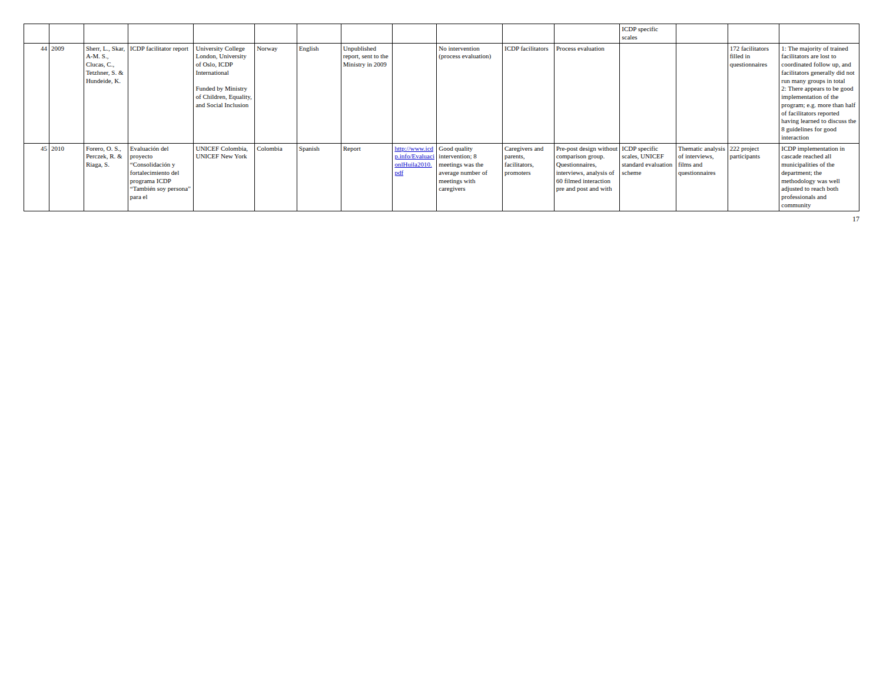| | | | | | | | | | | | | ICDP specific scales | | | |
| 44 | 2009 | Sherr, L., Skar, A-M. S., Clucas, C., Tetzhner, S. & Hundeide, K. | ICDP facilitator report | University College London, University of Oslo, ICDP International Funded by Ministry of Children, Equality, and Social Inclusion | Norway | English | Unpublished report, sent to the Ministry in 2009 | | No intervention (process evaluation) | ICDP facilitators | Process evaluation | | | 172 facilitators filled in questionnaires | 1: The majority of trained facilitators are lost to coordinated follow up, and facilitators generally did not run many groups in total 2: There appears to be good implementation of the program; e.g. more than half of facilitators reported having learned to discuss the 8 guidelines for good interaction |
| 45 | 2010 | Forero, O. S., Perczek, R. & Riaga, S. | Evaluación del proyecto “Consolidación y fortalecimiento del programa ICDP “También soy persona” para el | UNICEF Colombia, UNICEF New York | Colombia | Spanish | Report | http://www.icdp.info/EvaluacionlHuila2010.pdf | Good quality intervention; 8 meetings was the average number of meetings with caregivers | Caregivers and parents, facilitators, promoters | Pre-post design without comparison group. Questionnaires, interviews, analysis of 60 filmed interaction pre and post and with | ICDP specific scales, UNICEF standard evaluation scheme | Thematic analysis of interviews, films and questionnaires | 222 project participants | ICDP implementation in cascade reached all municipalities of the department; the methodology was well adjusted to reach both professionals and community |
17